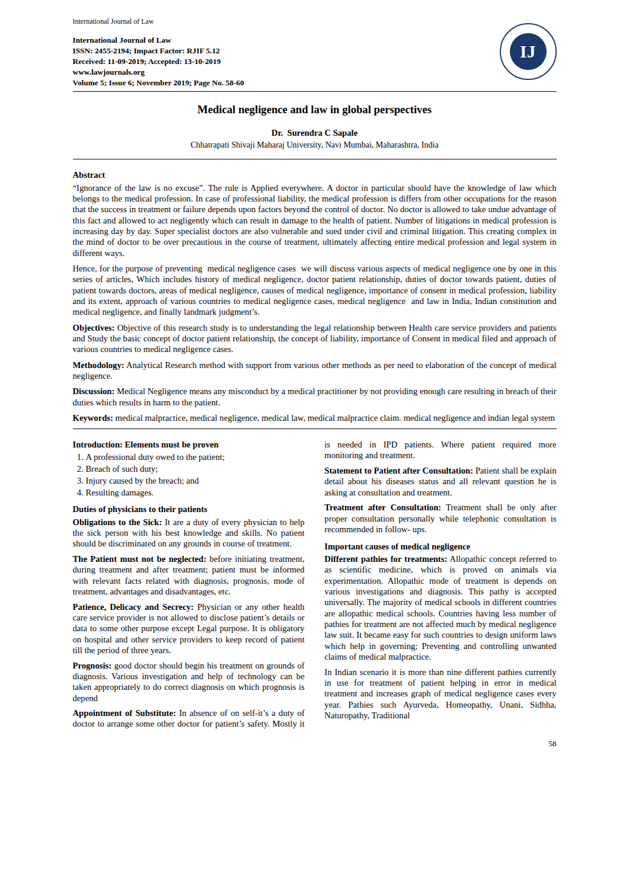International Journal of Law
International Journal of Law
ISSN: 2455-2194; Impact Factor: RJIF 5.12
Received: 11-09-2019; Accepted: 13-10-2019
www.lawjournals.org
Volume 5; Issue 6; November 2019; Page No. 58-60
IJ
Medical negligence and law in global perspectives
Dr. Surendra C Sapale
Chhatrapati Shivaji Maharaj University, Navi Mumbai, Maharashtra, India
Abstract
“Ignorance of the law is no excuse”. The rule is Applied everywhere. A doctor in particular should have the knowledge of law which belongs to the medical profession. In case of professional liability, the medical profession is differs from other occupations for the reason that the success in treatment or failure depends upon factors beyond the control of doctor. No doctor is allowed to take undue advantage of this fact and allowed to act negligently which can result in damage to the health of patient. Number of litigations in medical profession is increasing day by day. Super specialist doctors are also vulnerable and sued under civil and criminal litigation. This creating complex in the mind of doctor to be over precautious in the course of treatment, ultimately affecting entire medical profession and legal system in different ways.
Hence, for the purpose of preventing medical negligence cases we will discuss various aspects of medical negligence one by one in this series of articles, Which includes history of medical negligence, doctor patient relationship, duties of doctor towards patient, duties of patient towards doctors, areas of medical negligence, causes of medical negligence, importance of consent in medical profession, liability and its extent, approach of various countries to medical negligence cases, medical negligence and law in India, Indian constitution and medical negligence, and finally landmark judgment’s.
Objectives: Objective of this research study is to understanding the legal relationship between Health care service providers and patients and Study the basic concept of doctor patient relationship, the concept of liability, importance of Consent in medical filed and approach of various countries to medical negligence cases.
Methodology: Analytical Research method with support from various other methods as per need to elaboration of the concept of medical negligence.
Discussion: Medical Negligence means any misconduct by a medical practitioner by not providing enough care resulting in breach of their duties which results in harm to the patient.
Keywords: medical malpractice, medical negligence, medical law, medical malpractice claim. medical negligence and indian legal system
Introduction: Elements must be proven
A professional duty owed to the patient;
Breach of such duty;
Injury caused by the breach; and
Resulting damages.
Duties of physicians to their patients
Obligations to the Sick: It are a duty of every physician to help the sick person with his best knowledge and skills. No patient should be discriminated on any grounds in course of treatment.
The Patient must not be neglected: before initiating treatment, during treatment and after treatment; patient must be informed with relevant facts related with diagnosis, prognosis, mode of treatment, advantages and disadvantages, etc.
Patience, Delicacy and Secrecy: Physician or any other health care service provider is not allowed to disclose patient’s details or data to some other purpose except Legal purpose. It is obligatory on hospital and other service providers to keep record of patient till the period of three years.
Prognosis: good doctor should begin his treatment on grounds of diagnosis. Various investigation and help of technology can be taken appropriately to do correct diagnosis on which prognosis is depend
Appointment of Substitute: In absence of on self-it’s a duty of doctor to arrange some other doctor for patient’s safety. Mostly it is needed in IPD patients. Where patient required more monitoring and treatment.
Statement to Patient after Consultation: Patient shall be explain detail about his diseases status and all relevant question he is asking at consultation and treatment.
Treatment after Consultation: Treatment shall be only after proper consultation personally while telephonic consultation is recommended in follow- ups.
Important causes of medical negligence
Different pathies for treatments: Allopathic concept referred to as scientific medicine, which is proved on animals via experimentation. Allopathic mode of treatment is depends on various investigations and diagnosis. This pathy is accepted universally. The majority of medical schools in different countries are allopathic medical schools. Countries having less number of pathies for treatment are not affected much by medical negligence law suit. It became easy for such countries to design uniform laws which help in governing; Preventing and controlling unwanted claims of medical malpractice.
In Indian scenario it is more than nine different pathies currently in use for treatment of patient helping in error in medical treatment and increases graph of medical negligence cases every year. Pathies such Ayurveda, Homeopathy, Unani, Sidhha, Naturopathy, Traditional
58